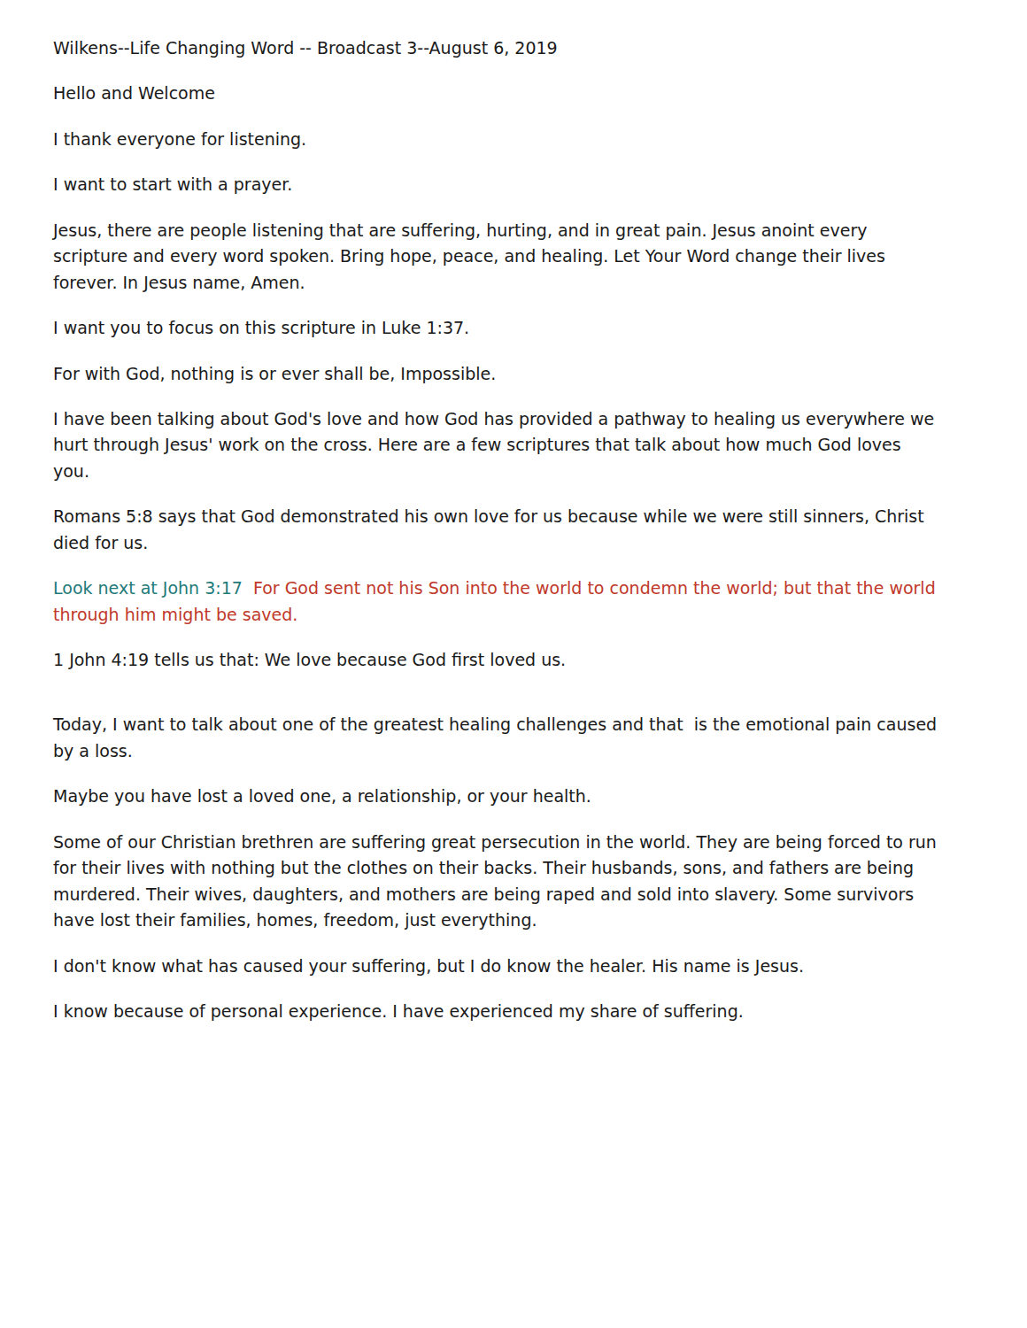Wilkens--Life Changing Word -- Broadcast 3--August 6, 2019
Hello and Welcome
I thank everyone for listening.
I want to start with a prayer.
Jesus, there are people listening that are suffering, hurting, and in great pain. Jesus anoint every scripture and every word spoken. Bring hope, peace, and healing. Let Your Word change their lives forever. In Jesus name, Amen.
I want you to focus on this scripture in Luke 1:37.
For with God, nothing is or ever shall be, Impossible.
I have been talking about God's love and how God has provided a pathway to healing us everywhere we hurt through Jesus' work on the cross. Here are a few scriptures that talk about how much God loves you.
Romans 5:8 says that God demonstrated his own love for us because while we were still sinners, Christ died for us.
Look next at John 3:17 For God sent not his Son into the world to condemn the world; but that the world through him might be saved.
1 John 4:19 tells us that: We love because God first loved us.
Today, I want to talk about one of the greatest healing challenges and that is the emotional pain caused by a loss.
Maybe you have lost a loved one, a relationship, or your health.
Some of our Christian brethren are suffering great persecution in the world. They are being forced to run for their lives with nothing but the clothes on their backs. Their husbands, sons, and fathers are being murdered. Their wives, daughters, and mothers are being raped and sold into slavery. Some survivors have lost their families, homes, freedom, just everything.
I don't know what has caused your suffering, but I do know the healer. His name is Jesus.
I know because of personal experience. I have experienced my share of suffering.